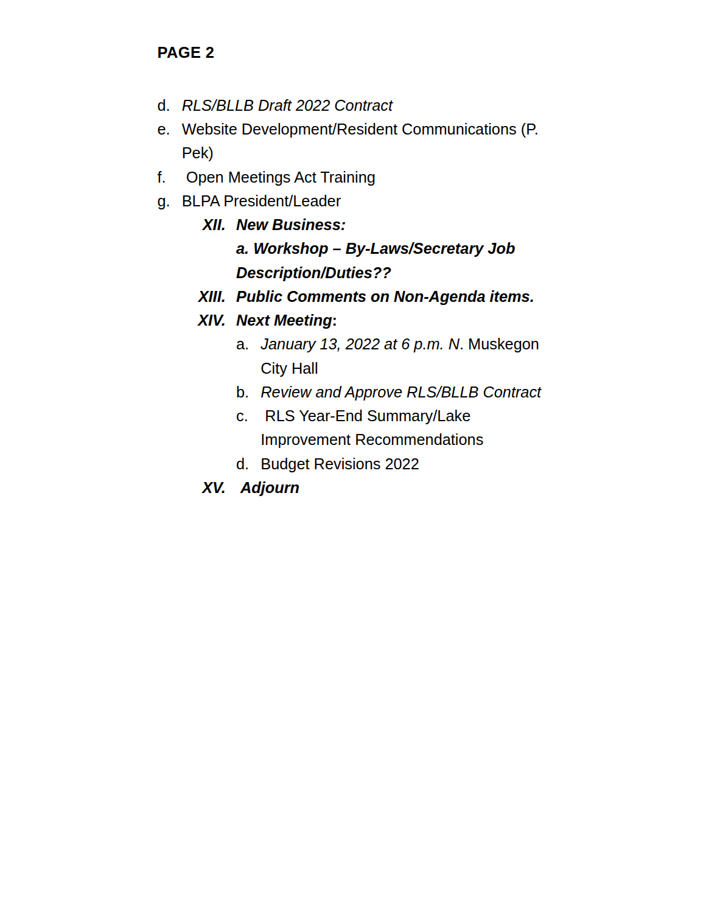PAGE 2
d. RLS/BLLB Draft 2022 Contract
e. Website Development/Resident Communications (P. Pek)
f. Open Meetings Act Training
g. BLPA President/Leader
XII. New Business:
a. Workshop – By-Laws/Secretary Job Description/Duties??
XIII. Public Comments on Non-Agenda items.
XIV. Next Meeting:
a. January 13, 2022 at 6 p.m. N. Muskegon City Hall
b. Review and Approve RLS/BLLB Contract
c. RLS Year-End Summary/Lake Improvement Recommendations
d. Budget Revisions 2022
XV. Adjourn